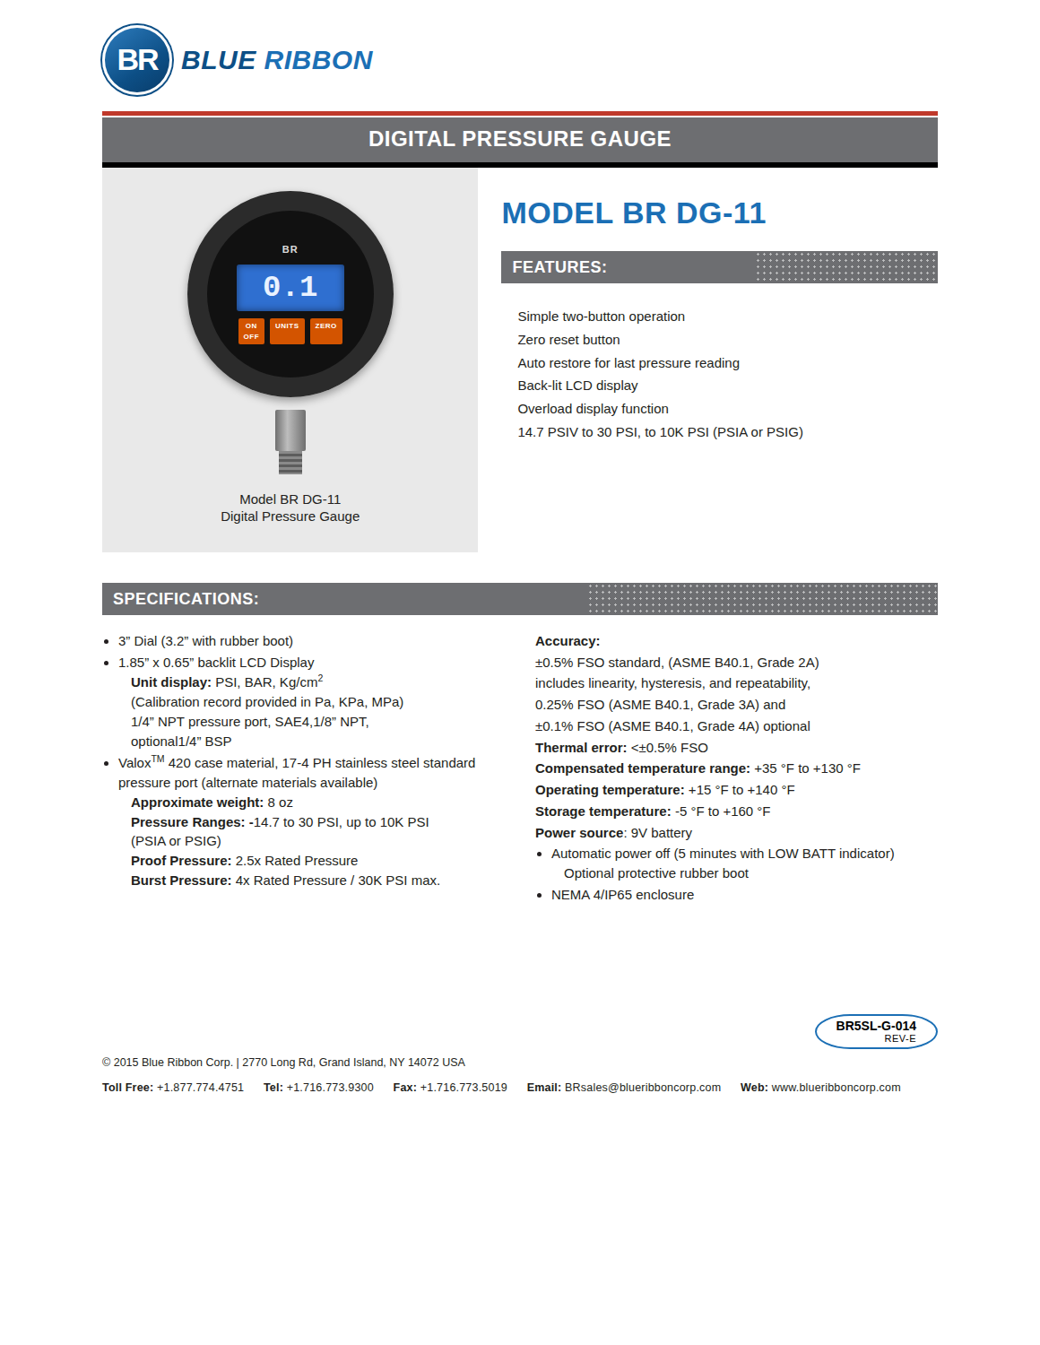BR
BLUE RIBBON
DIGITAL PRESSURE GAUGE
BR
0.1
ON
OFF UNITS ZERO
Model BR DG-11
Digital Pressure Gauge
MODEL BR DG-11
FEATURES:
Simple two-button operation
Zero reset button
Auto restore for last pressure reading
Back-lit LCD display
Overload display function
14.7 PSIV to 30 PSI, to 10K PSI (PSIA or PSIG)
SPECIFICATIONS:
3” Dial (3.2” with rubber boot)
1.85” x 0.65” backlit LCD Display
Unit display: PSI, BAR, Kg/cm2 (Calibration record provided in Pa, KPa, MPa) 1/4” NPT pressure port, SAE4,1/8” NPT, optional1/4” BSP
ValoxTM 420 case material, 17-4 PH stainless steel standard pressure port (alternate materials available)
Approximate weight: 8 oz Pressure Ranges: -14.7 to 30 PSI, up to 10K PSI (PSIA or PSIG) Proof Pressure: 2.5x Rated Pressure Burst Pressure: 4x Rated Pressure / 30K PSI max.
Accuracy:
±0.5% FSO standard, (ASME B40.1, Grade 2A)
includes linearity, hysteresis, and repeatability,
0.25% FSO (ASME B40.1, Grade 3A) and
±0.1% FSO (ASME B40.1, Grade 4A) optional
Thermal error: <±0.5% FSO
Compensated temperature range: +35 °F to +130 °F
Operating temperature: +15 °F to +140 °F
Storage temperature: -5 °F to +160 °F
Power source: 9V battery
Automatic power off (5 minutes with LOW BATT indicator)
Optional protective rubber boot
NEMA 4/IP65 enclosure
BR5SL-G-014REV-E
© 2015 Blue Ribbon Corp. | 2770 Long Rd, Grand Island, NY 14072 USA
Toll Free: +1.877.774.4751 Tel: +1.716.773.9300 Fax: +1.716.773.5019 Email: BRsales@blueribboncorp.com Web: www.blueribboncorp.com